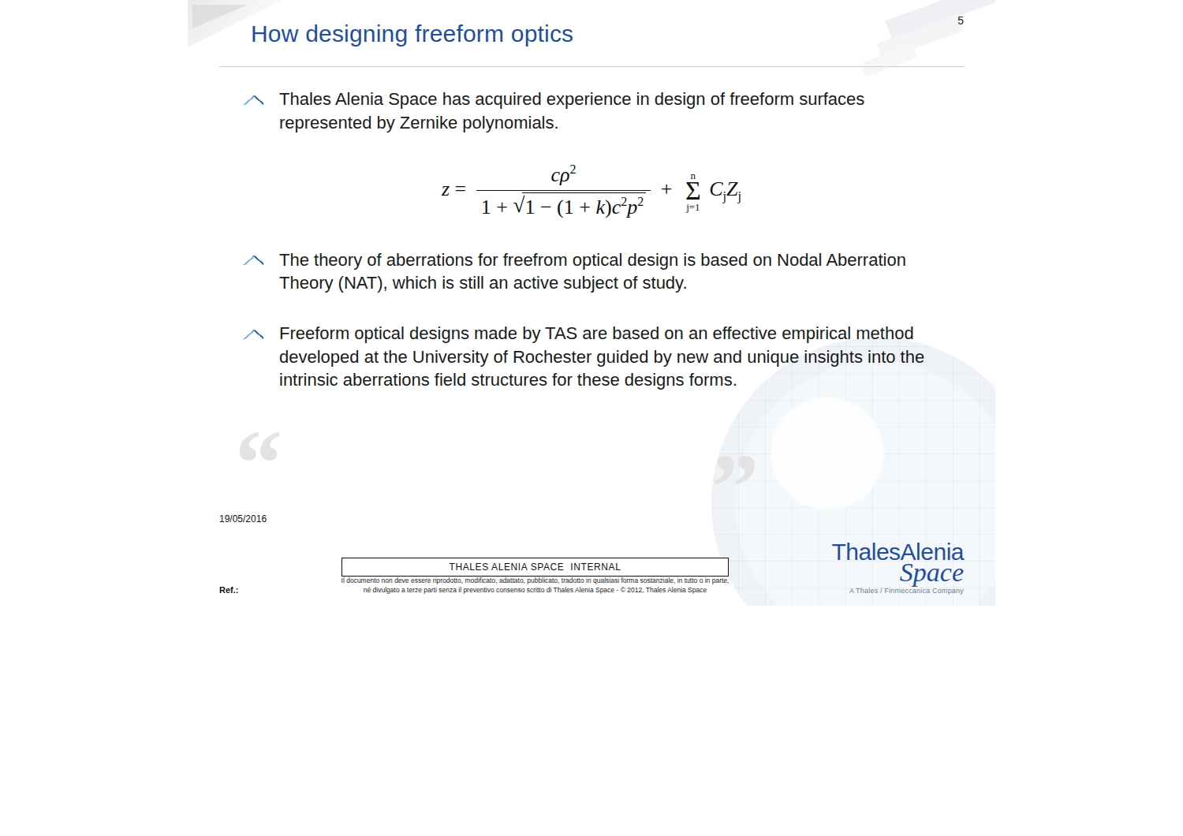“
”
How designing freeform optics
5
Thales Alenia Space has acquired experience in design of freeform surfaces represented by Zernike polynomials.
z = cρ2 1 + 1 − (1 + k)c2p2 + n Σ j=1 CjZj
The theory of aberrations for freefrom optical design is based on Nodal Aberration Theory (NAT), which is still an active subject of study.
Freeform optical designs made by TAS are based on an effective empirical method developed at the University of Rochester guided by new and unique insights into the intrinsic aberrations field structures for these designs forms.
19/05/2016
Ref.:
THALES ALENIA SPACE INTERNAL
Il documento non deve essere riprodotto, modificato, adattato, pubblicato, tradotto in qualsiasi forma sostanziale, in tutto o in parte,
né divulgato a terze parti senza il preventivo consenso scritto di Thales Alenia Space - © 2012, Thales Alenia Space
ThalesAlenia Space A Thales / Finmeccanica Company